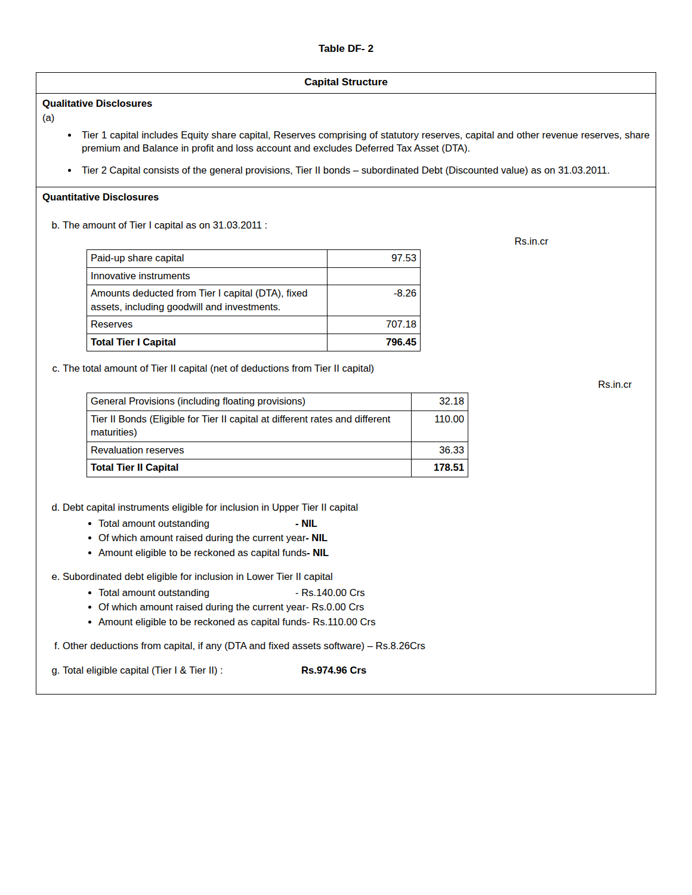Table DF- 2
| Capital Structure |
| Qualitative Disclosures (a) Tier 1 capital includes Equity share capital, Reserves comprising of statutory reserves, capital and other revenue reserves, share premium and Balance in profit and loss account and excludes Deferred Tax Asset (DTA). Tier 2 Capital consists of the general provisions, Tier II bonds – subordinated Debt (Discounted value) as on 31.03.2011. |
| Quantitative Disclosures The amount of Tier I capital as on 31.03.2011 : Rs.in.cr / Paid-up share capital / 97.53 / / Innovative instruments / / / Amounts deducted from Tier I capital (DTA), fixed assets, including goodwill and investments. / -8.26 / / Reserves / 707.18 / / Total Tier I Capital / 796.45 / The total amount of Tier II capital (net of deductions from Tier II capital) Rs.in.cr / General Provisions (including floating provisions) / 32.18 / / Tier II Bonds (Eligible for Tier II capital at different rates and different maturities) / 110.00 / / Revaluation reserves / 36.33 / / Total Tier II Capital / 178.51 / Debt capital instruments eligible for inclusion in Upper Tier II capital Total amount outstanding - NIL Of which amount raised during the current year - NIL Amount eligible to be reckoned as capital funds - NIL Subordinated debt eligible for inclusion in Lower Tier II capital Total amount outstanding - Rs.140.00 Crs Of which amount raised during the current year - Rs.0.00 Crs Amount eligible to be reckoned as capital funds - Rs.110.00 Crs Other deductions from capital, if any (DTA and fixed assets software) – Rs.8.26Crs Total eligible capital (Tier I & Tier II) : Rs.974.96 Crs |